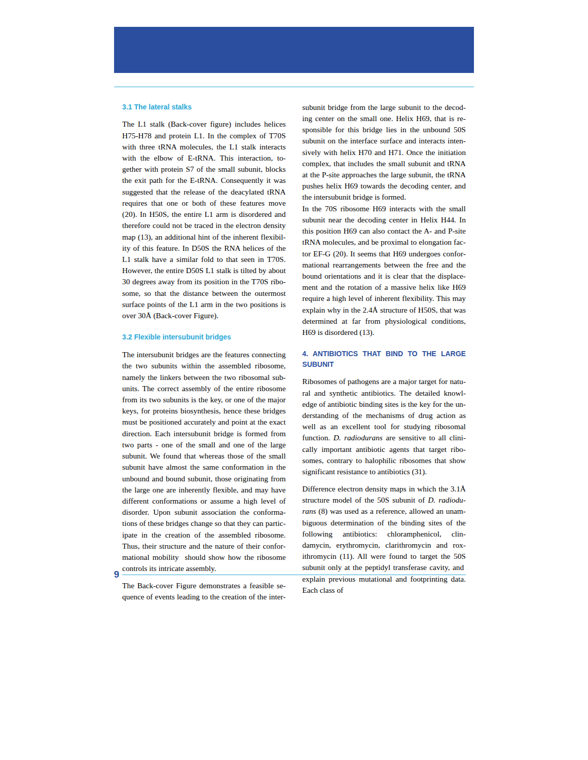3.1 The lateral stalks
The L1 stalk (Back-cover figure) includes helices H75-H78 and protein L1. In the complex of T70S with three tRNA molecules, the L1 stalk interacts with the elbow of E-tRNA. This interaction, together with protein S7 of the small subunit, blocks the exit path for the E-tRNA. Consequently it was suggested that the release of the deacylated tRNA requires that one or both of these features move (20). In H50S, the entire L1 arm is disordered and therefore could not be traced in the electron density map (13), an additional hint of the inherent flexibility of this feature. In D50S the RNA helices of the L1 stalk have a similar fold to that seen in T70S. However, the entire D50S L1 stalk is tilted by about 30 degrees away from its position in the T70S ribosome, so that the distance between the outermost surface points of the L1 arm in the two positions is over 30Å (Back-cover Figure).
3.2 Flexible intersubunit bridges
The intersubunit bridges are the features connecting the two subunits within the assembled ribosome, namely the linkers between the two ribosomal subunits. The correct assembly of the entire ribosome from its two subunits is the key, or one of the major keys, for proteins biosynthesis, hence these bridges must be positioned accurately and point at the exact direction. Each intersubunit bridge is formed from two parts - one of the small and one of the large subunit. We found that whereas those of the small subunit have almost the same conformation in the unbound and bound subunit, those originating from the large one are inherently flexible, and may have different conformations or assume a high level of disorder. Upon subunit association the conformations of these bridges change so that they can participate in the creation of the assembled ribosome. Thus, their structure and the nature of their conformational mobility should show how the ribosome controls its intricate assembly.
The Back-cover Figure demonstrates a feasible sequence of events leading to the creation of the intersubunit bridge from the large subunit to the decoding center on the small one. Helix H69, that is responsible for this bridge lies in the unbound 50S subunit on the interface surface and interacts intensively with helix H70 and H71. Once the initiation complex, that includes the small subunit and tRNA at the P-site approaches the large subunit, the tRNA pushes helix H69 towards the decoding center, and the intersubunit bridge is formed.
In the 70S ribosome H69 interacts with the small subunit near the decoding center in Helix H44. In this position H69 can also contact the A- and P-site tRNA molecules, and be proximal to elongation factor EF-G (20). It seems that H69 undergoes conformational rearrangements between the free and the bound orientations and it is clear that the displacement and the rotation of a massive helix like H69 require a high level of inherent flexibility. This may explain why in the 2.4Å structure of H50S, that was determined at far from physiological conditions, H69 is disordered (13).
4. ANTIBIOTICS THAT BIND TO THE LARGE SUBUNIT
Ribosomes of pathogens are a major target for natural and synthetic antibiotics. The detailed knowledge of antibiotic binding sites is the key for the understanding of the mechanisms of drug action as well as an excellent tool for studying ribosomal function. D. radiodurans are sensitive to all clinically important antibiotic agents that target ribosomes, contrary to halophilic ribosomes that show significant resistance to antibiotics (31).
Difference electron density maps in which the 3.1Å structure model of the 50S subunit of D. radiodurans (8) was used as a reference, allowed an unambiguous determination of the binding sites of the following antibiotics: chloramphenicol, clindamycin, erythromycin, clarithromycin and roxithromycin (11). All were found to target the 50S subunit only at the peptidyl transferase cavity, and explain previous mutational and footprinting data. Each class of
9